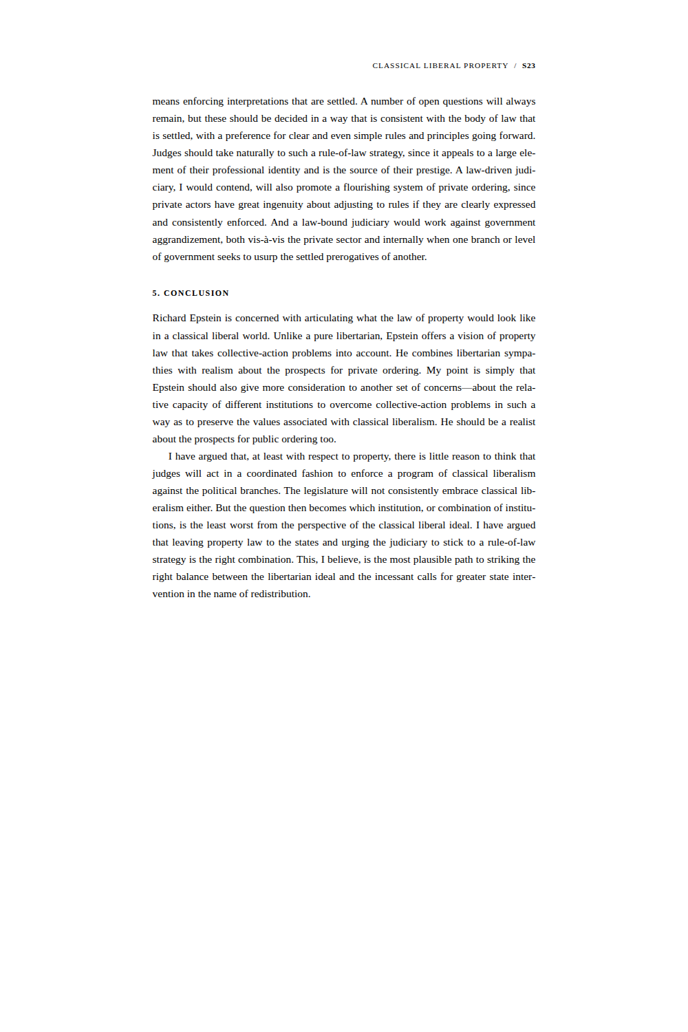Classical Liberal Property / S23
means enforcing interpretations that are settled. A number of open questions will always remain, but these should be decided in a way that is consistent with the body of law that is settled, with a preference for clear and even simple rules and principles going forward. Judges should take naturally to such a rule-of-law strategy, since it appeals to a large element of their professional identity and is the source of their prestige. A law-driven judiciary, I would contend, will also promote a flourishing system of private ordering, since private actors have great ingenuity about adjusting to rules if they are clearly expressed and consistently enforced. And a law-bound judiciary would work against government aggrandizement, both vis-à-vis the private sector and internally when one branch or level of government seeks to usurp the settled prerogatives of another.
5. Conclusion
Richard Epstein is concerned with articulating what the law of property would look like in a classical liberal world. Unlike a pure libertarian, Epstein offers a vision of property law that takes collective-action problems into account. He combines libertarian sympathies with realism about the prospects for private ordering. My point is simply that Epstein should also give more consideration to another set of concerns—about the relative capacity of different institutions to overcome collective-action problems in such a way as to preserve the values associated with classical liberalism. He should be a realist about the prospects for public ordering too.
I have argued that, at least with respect to property, there is little reason to think that judges will act in a coordinated fashion to enforce a program of classical liberalism against the political branches. The legislature will not consistently embrace classical liberalism either. But the question then becomes which institution, or combination of institutions, is the least worst from the perspective of the classical liberal ideal. I have argued that leaving property law to the states and urging the judiciary to stick to a rule-of-law strategy is the right combination. This, I believe, is the most plausible path to striking the right balance between the libertarian ideal and the incessant calls for greater state intervention in the name of redistribution.